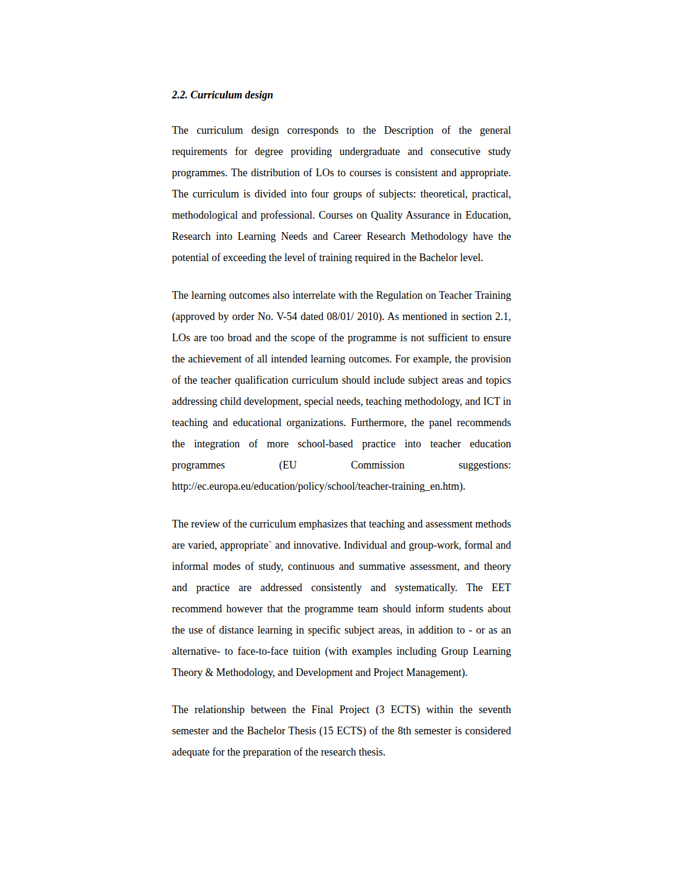2.2. Curriculum design
The curriculum design corresponds to the Description of the general requirements for degree providing undergraduate and consecutive study programmes. The distribution of LOs to courses is consistent and appropriate. The curriculum is divided into four groups of subjects: theoretical, practical, methodological and professional. Courses on Quality Assurance in Education, Research into Learning Needs and Career Research Methodology have the potential of exceeding the level of training required in the Bachelor level.
The learning outcomes also interrelate with the Regulation on Teacher Training (approved by order No. V-54 dated 08/01/ 2010). As mentioned in section 2.1, LOs are too broad and the scope of the programme is not sufficient to ensure the achievement of all intended learning outcomes. For example, the provision of the teacher qualification curriculum should include subject areas and topics addressing child development, special needs, teaching methodology, and ICT in teaching and educational organizations. Furthermore, the panel recommends the integration of more school-based practice into teacher education programmes (EU Commission suggestions: http://ec.europa.eu/education/policy/school/teacher-training_en.htm).
The review of the curriculum emphasizes that teaching and assessment methods are varied, appropriate` and innovative. Individual and group-work, formal and informal modes of study, continuous and summative assessment, and theory and practice are addressed consistently and systematically. The EET recommend however that the programme team should inform students about the use of distance learning in specific subject areas, in addition to - or as an alternative- to face-to-face tuition (with examples including Group Learning Theory & Methodology, and Development and Project Management).
The relationship between the Final Project (3 ECTS) within the seventh semester and the Bachelor Thesis (15 ECTS) of the 8th semester is considered adequate for the preparation of the research thesis.